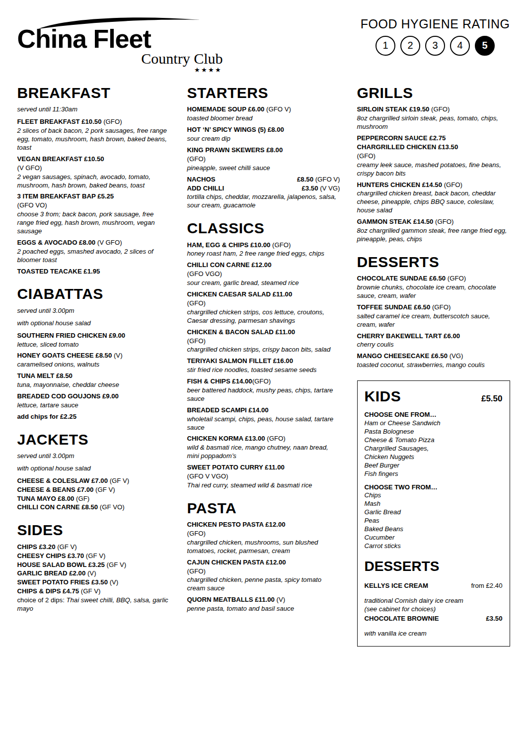China Fleet
Country Club
★★★★
FOOD HYGIENE RATING
12345
BREAKFAST
served until 11:30am
FLEET BREAKFAST £10.50 (GFO)
2 slices of back bacon, 2 pork sausages, free range egg, tomato, mushroom, hash brown, baked beans, toast
VEGAN BREAKFAST £10.50
(V GFO)
2 vegan sausages, spinach, avocado, tomato, mushroom, hash brown, baked beans, toast
3 ITEM BREAKFAST BAP £5.25
(GFO VO)
choose 3 from; back bacon, pork sausage, free range fried egg, hash brown, mushroom, vegan sausage
EGGS & AVOCADO £8.00 (V GFO)
2 poached eggs, smashed avocado, 2 slices of bloomer toast
TOASTED TEACAKE £1.95
CIABATTAS
served until 3.00pm
with optional house salad
SOUTHERN FRIED CHICKEN £9.00
lettuce, sliced tomato
HONEY GOATS CHEESE £8.50 (V)
caramelised onions, walnuts
TUNA MELT £8.50
tuna, mayonnaise, cheddar cheese
BREADED COD GOUJONS £9.00
lettuce, tartare sauce
add chips for £2.25
JACKETS
served until 3.00pm
with optional house salad
CHEESE & COLESLAW £7.00 (GF V)
CHEESE & BEANS £7.00 (GF V)
TUNA MAYO £8.00 (GF)
CHILLI CON CARNE £8.50 (GF VO)
SIDES
CHIPS £3.20 (GF V)
CHEESY CHIPS £3.70 (GF V)
HOUSE SALAD BOWL £3.25 (GF V)
GARLIC BREAD £2.00 (V)
SWEET POTATO FRIES £3.50 (V)
CHIPS & DIPS £4.75 (GF V)
choice of 2 dips: Thai sweet chilli, BBQ, salsa, garlic mayo
STARTERS
HOMEMADE SOUP £6.00 (GFO V)
toasted bloomer bread
HOT ‘N’ SPICY WINGS (5) £8.00
sour cream dip
KING PRAWN SKEWERS £8.00
(GFO)
pineapple, sweet chilli sauce
NACHOS£8.50 (GFO V)
ADD CHILLI£3.50 (V VG)
tortilla chips, cheddar, mozzarella, jalapenos, salsa, sour cream, guacamole
CLASSICS
HAM, EGG & CHIPS £10.00 (GFO)
honey roast ham, 2 free range fried eggs, chips
CHILLI CON CARNE £12.00
(GFO VGO)
sour cream, garlic bread, steamed rice
CHICKEN CAESAR SALAD £11.00
(GFO)
chargrilled chicken strips, cos lettuce, croutons, Caesar dressing, parmesan shavings
CHICKEN & BACON SALAD £11.00
(GFO)
chargrilled chicken strips, crispy bacon bits, salad
TERIYAKI SALMON FILLET £16.00
stir fried rice noodles, toasted sesame seeds
FISH & CHIPS £14.00(GFO)
beer battered haddock, mushy peas, chips, tartare sauce
BREADED SCAMPI £14.00
wholetail scampi, chips, peas, house salad, tartare sauce
CHICKEN KORMA £13.00 (GFO)
wild & basmati rice, mango chutney, naan bread, mini poppadom’s
SWEET POTATO CURRY £11.00
(GFO V VGO)
Thai red curry, steamed wild & basmati rice
PASTA
CHICKEN PESTO PASTA £12.00
(GFO)
chargrilled chicken, mushrooms, sun blushed tomatoes, rocket, parmesan, cream
CAJUN CHICKEN PASTA £12.00
(GFO)
chargrilled chicken, penne pasta, spicy tomato cream sauce
QUORN MEATBALLS £11.00 (V)
penne pasta, tomato and basil sauce
GRILLS
SIRLOIN STEAK £19.50 (GFO)
8oz chargrilled sirloin steak, peas, tomato, chips, mushroom
PEPPERCORN SAUCE £2.75
CHARGRILLED CHICKEN £13.50
(GFO)
creamy leek sauce, mashed potatoes, fine beans, crispy bacon bits
HUNTERS CHICKEN £14.50 (GFO)
chargrilled chicken breast, back bacon, cheddar cheese, pineapple, chips BBQ sauce, coleslaw, house salad
GAMMON STEAK £14.50 (GFO)
8oz chargrilled gammon steak, free range fried egg, pineapple, peas, chips
DESSERTS
CHOCOLATE SUNDAE £6.50 (GFO)
brownie chunks, chocolate ice cream, chocolate sauce, cream, wafer
TOFFEE SUNDAE £6.50 (GFO)
salted caramel ice cream, butterscotch sauce, cream, wafer
CHERRY BAKEWELL TART £6.00
cherry coulis
MANGO CHEESECAKE £6.50 (VG)
toasted coconut, strawberries, mango coulis
KIDS
£5.50
CHOOSE ONE FROM…
Ham or Cheese Sandwich
Pasta Bolognese
Cheese & Tomato Pizza
Chargrilled Sausages,
Chicken Nuggets
Beef Burger
Fish fingers
CHOOSE TWO FROM…
Chips
Mash
Garlic Bread
Peas
Baked Beans
Cucumber
Carrot sticks
DESSERTS
KELLYS ICE CREAM from £2.40
traditional Cornish dairy ice cream
(see cabinet for choices)
CHOCOLATE BROWNIE£3.50
with vanilla ice cream